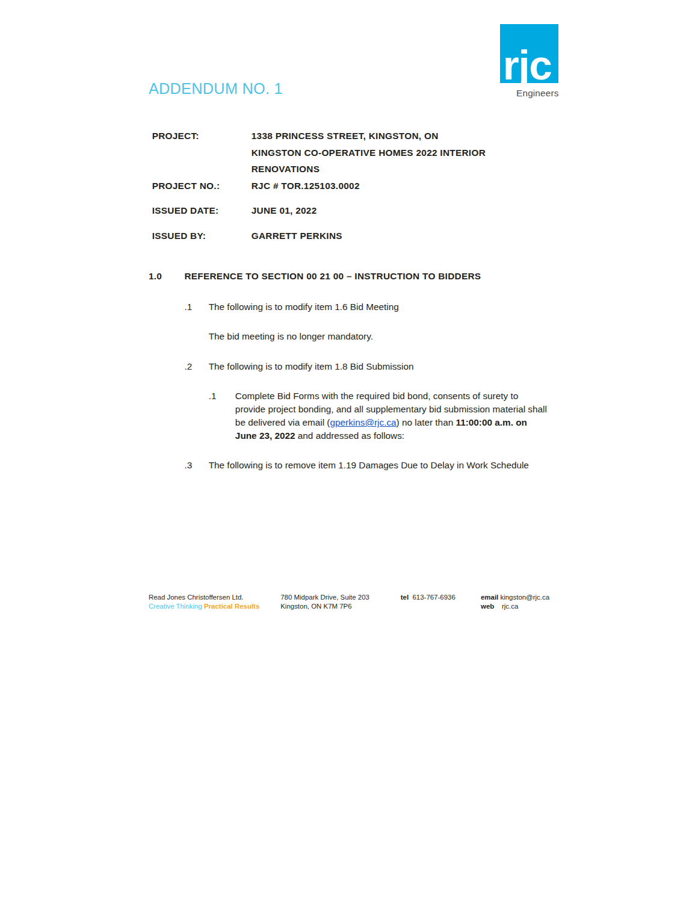rjc
Engineers
ADDENDUM NO. 1
| PROJECT: | 1338 PRINCESS STREET, KINGSTON, ON |
| | KINGSTON CO-OPERATIVE HOMES 2022 INTERIOR |
| | RENOVATIONS |
| PROJECT NO.: | RJC # TOR.125103.0002 |
| ISSUED DATE: | JUNE 01, 2022 |
| ISSUED BY: | GARRETT PERKINS |
1.0 REFERENCE TO SECTION 00 21 00 – INSTRUCTION TO BIDDERS
.1 The following is to modify item 1.6 Bid Meeting
The bid meeting is no longer mandatory.
.2 The following is to modify item 1.8 Bid Submission
.1 Complete Bid Forms with the required bid bond, consents of surety to provide project bonding, and all supplementary bid submission material shall be delivered via email (gperkins@rjc.ca) no later than 11:00:00 a.m. on June 23, 2022 and addressed as follows:
.3 The following is to remove item 1.19 Damages Due to Delay in Work Schedule
| Read Jones Christoffersen Ltd. Creative Thinking Practical Results | 780 Midpark Drive, Suite 203 Kingston, ON K7M 7P6 | tel 613-767-6936 | email kingston@rjc.ca web rjc.ca |